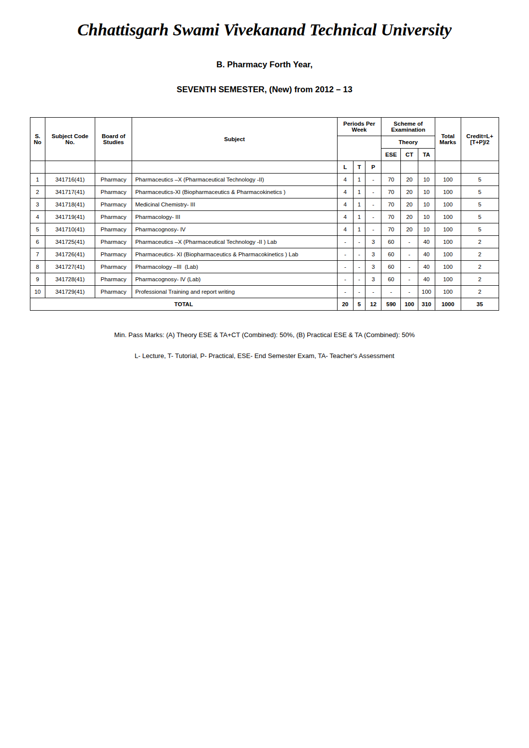Chhattisgarh Swami Vivekanand Technical University
B. Pharmacy Forth Year,
SEVENTH SEMESTER, (New) from 2012 – 13
| S. No | Subject Code No. | Board of Studies | Subject | Periods Per Week | Scheme of Examination | Total Marks | Credit=L+ [T+P]/2 |
| --- | --- | --- | --- | --- | --- | --- | --- |
| | Theory |
| ESE | CT | TA |
| | | | | L | T | P | | | | | |
| 1 | 341716(41) | Pharmacy | Pharmaceutics –X (Pharmaceutical Technology -II) | 4 | 1 | - | 70 | 20 | 10 | 100 | 5 |
| 2 | 341717(41) | Pharmacy | Pharmaceutics-XI (Biopharmaceutics & Pharmacokinetics ) | 4 | 1 | - | 70 | 20 | 10 | 100 | 5 |
| 3 | 341718(41) | Pharmacy | Medicinal Chemistry- III | 4 | 1 | - | 70 | 20 | 10 | 100 | 5 |
| 4 | 341719(41) | Pharmacy | Pharmacology- III | 4 | 1 | - | 70 | 20 | 10 | 100 | 5 |
| 5 | 341710(41) | Pharmacy | Pharmacognosy- IV | 4 | 1 | - | 70 | 20 | 10 | 100 | 5 |
| 6 | 341725(41) | Pharmacy | Pharmaceutics –X (Pharmaceutical Technology -II ) Lab | - | - | 3 | 60 | - | 40 | 100 | 2 |
| 7 | 341726(41) | Pharmacy | Pharmaceutics- XI (Biopharmaceutics & Pharmacokinetics ) Lab | - | - | 3 | 60 | - | 40 | 100 | 2 |
| 8 | 341727(41) | Pharmacy | Pharmacology –III (Lab) | - | - | 3 | 60 | - | 40 | 100 | 2 |
| 9 | 341728(41) | Pharmacy | Pharmacognosy- IV (Lab) | - | - | 3 | 60 | - | 40 | 100 | 2 |
| 10 | 341729(41) | Pharmacy | Professional Training and report writing | - | - | - | - | - | 100 | 100 | 2 |
| TOTAL | 20 | 5 | 12 | 590 | 100 | 310 | 1000 | 35 |
Min. Pass Marks: (A) Theory ESE & TA+CT (Combined): 50%, (B) Practical ESE & TA (Combined): 50%
L- Lecture, T- Tutorial, P- Practical, ESE- End Semester Exam, TA- Teacher's Assessment